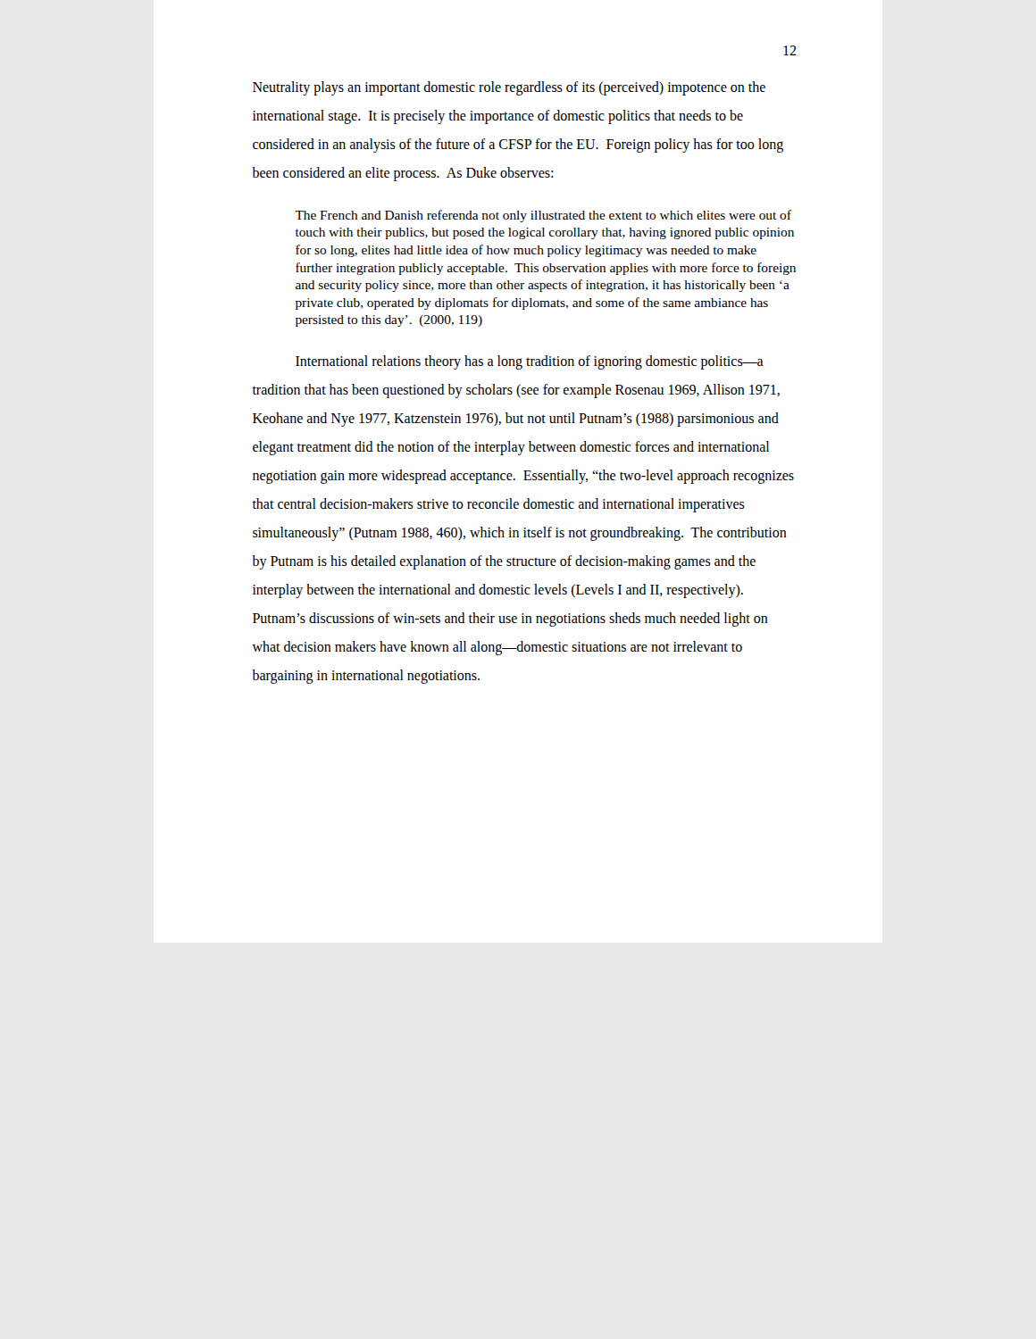12
Neutrality plays an important domestic role regardless of its (perceived) impotence on the international stage. It is precisely the importance of domestic politics that needs to be considered in an analysis of the future of a CFSP for the EU. Foreign policy has for too long been considered an elite process. As Duke observes:
The French and Danish referenda not only illustrated the extent to which elites were out of touch with their publics, but posed the logical corollary that, having ignored public opinion for so long, elites had little idea of how much policy legitimacy was needed to make further integration publicly acceptable. This observation applies with more force to foreign and security policy since, more than other aspects of integration, it has historically been ‘a private club, operated by diplomats for diplomats, and some of the same ambiance has persisted to this day’. (2000, 119)
International relations theory has a long tradition of ignoring domestic politics—a tradition that has been questioned by scholars (see for example Rosenau 1969, Allison 1971, Keohane and Nye 1977, Katzenstein 1976), but not until Putnam’s (1988) parsimonious and elegant treatment did the notion of the interplay between domestic forces and international negotiation gain more widespread acceptance. Essentially, “the two-level approach recognizes that central decision-makers strive to reconcile domestic and international imperatives simultaneously” (Putnam 1988, 460), which in itself is not groundbreaking. The contribution by Putnam is his detailed explanation of the structure of decision-making games and the interplay between the international and domestic levels (Levels I and II, respectively). Putnam’s discussions of win-sets and their use in negotiations sheds much needed light on what decision makers have known all along—domestic situations are not irrelevant to bargaining in international negotiations.